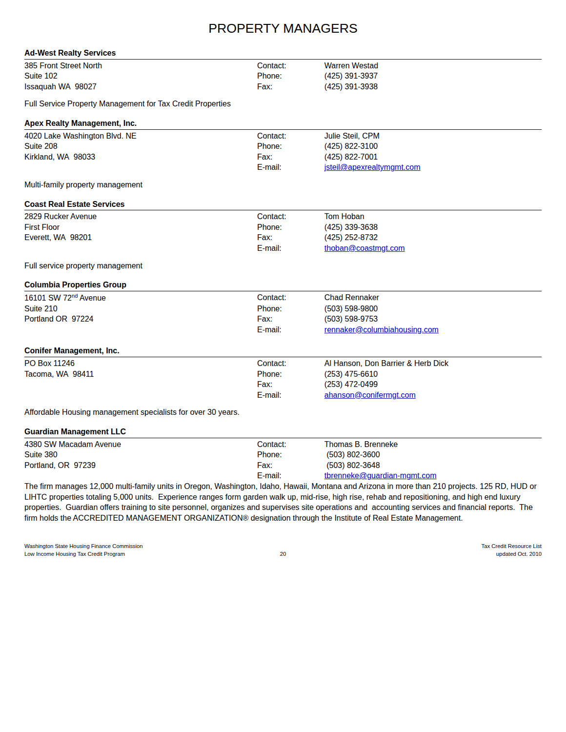PROPERTY MANAGERS
Ad-West Realty Services
| 385 Front Street North | Contact: | Warren Westad |
| Suite 102 | Phone: | (425) 391-3937 |
| Issaquah WA 98027 | Fax: | (425) 391-3938 |
Full Service Property Management for Tax Credit Properties
Apex Realty Management, Inc.
| 4020 Lake Washington Blvd. NE | Contact: | Julie Steil, CPM |
| Suite 208 | Phone: | (425) 822-3100 |
| Kirkland, WA 98033 | Fax: | (425) 822-7001 |
| | E-mail: | jsteil@apexrealtymgmt.com |
Multi-family property management
Coast Real Estate Services
| 2829 Rucker Avenue | Contact: | Tom Hoban |
| First Floor | Phone: | (425) 339-3638 |
| Everett, WA 98201 | Fax: | (425) 252-8732 |
| | E-mail: | thoban@coastmgt.com |
Full service property management
Columbia Properties Group
| 16101 SW 72 nd Avenue | Contact: | Chad Rennaker |
| Suite 210 | Phone: | (503) 598-9800 |
| Portland OR 97224 | Fax: | (503) 598-9753 |
| | E-mail: | rennaker@columbiahousing.com |
Conifer Management, Inc.
| PO Box 11246 | Contact: | Al Hanson, Don Barrier & Herb Dick |
| Tacoma, WA 98411 | Phone: | (253) 475-6610 |
| | Fax: | (253) 472-0499 |
| | E-mail: | ahanson@conifermgt.com |
Affordable Housing management specialists for over 30 years.
Guardian Management LLC
| 4380 SW Macadam Avenue | Contact: | Thomas B. Brenneke |
| Suite 380 | Phone: | (503) 802-3600 |
| Portland, OR 97239 | Fax: | (503) 802-3648 |
| | E-mail: | tbrenneke@guardian-mgmt.com |
The firm manages 12,000 multi-family units in Oregon, Washington, Idaho, Hawaii, Montana and Arizona in more than 210 projects. 125 RD, HUD or LIHTC properties totaling 5,000 units. Experience ranges form garden walk up, mid-rise, high rise, rehab and repositioning, and high end luxury properties. Guardian offers training to site personnel, organizes and supervises site operations and accounting services and financial reports. The firm holds the ACCREDITED MANAGEMENT ORGANIZATION® designation through the Institute of Real Estate Management.
| Washington State Housing Finance Commission | | Tax Credit Resource List |
| Low Income Housing Tax Credit Program | 20 | updated Oct. 2010 |